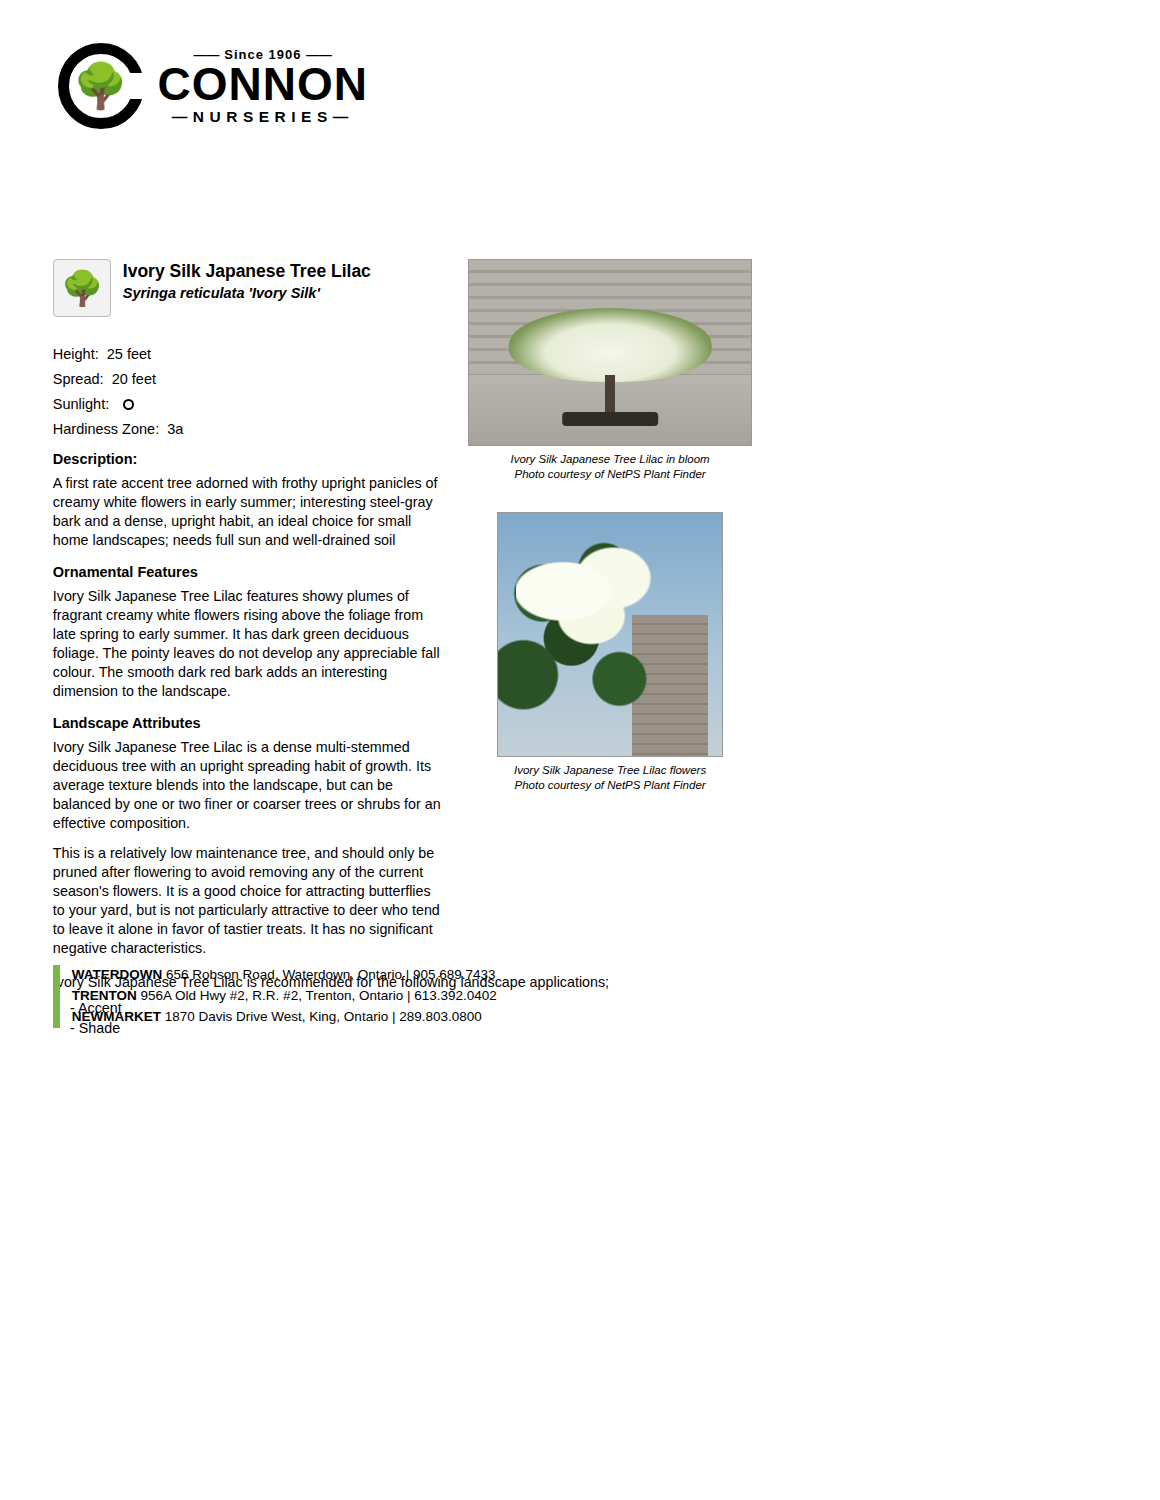🌳
—— Since 1906 ——
CONNON
—NURSERIES—
🌳
Ivory Silk Japanese Tree Lilac
Syringa reticulata 'Ivory Silk'
Height: 25 feet
Spread: 20 feet
Sunlight:
Hardiness Zone: 3a
Description:
A first rate accent tree adorned with frothy upright panicles of creamy white flowers in early summer; interesting steel-gray bark and a dense, upright habit, an ideal choice for small home landscapes; needs full sun and well-drained soil
Ornamental Features
Ivory Silk Japanese Tree Lilac features showy plumes of fragrant creamy white flowers rising above the foliage from late spring to early summer. It has dark green deciduous foliage. The pointy leaves do not develop any appreciable fall colour. The smooth dark red bark adds an interesting dimension to the landscape.
Landscape Attributes
Ivory Silk Japanese Tree Lilac is a dense multi-stemmed deciduous tree with an upright spreading habit of growth. Its average texture blends into the landscape, but can be balanced by one or two finer or coarser trees or shrubs for an effective composition.
This is a relatively low maintenance tree, and should only be pruned after flowering to avoid removing any of the current season's flowers. It is a good choice for attracting butterflies to your yard, but is not particularly attractive to deer who tend to leave it alone in favor of tastier treats. It has no significant negative characteristics.
Ivory Silk Japanese Tree Lilac in bloom
Photo courtesy of NetPS Plant Finder
Ivory Silk Japanese Tree Lilac flowers
Photo courtesy of NetPS Plant Finder
Ivory Silk Japanese Tree Lilac is recommended for the following landscape applications;
Accent
Shade
WATERDOWN 656 Robson Road, Waterdown, Ontario | 905.689.7433
TRENTON 956A Old Hwy #2, R.R. #2, Trenton, Ontario | 613.392.0402
NEWMARKET 1870 Davis Drive West, King, Ontario | 289.803.0800